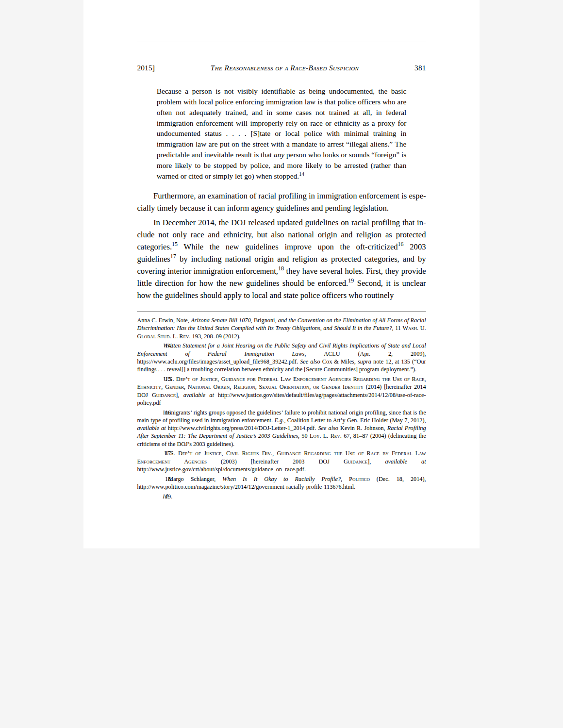2015] The Reasonableness of a Race-Based Suspicion 381
Because a person is not visibly identifiable as being undocumented, the basic problem with local police enforcing immigration law is that police officers who are often not adequately trained, and in some cases not trained at all, in federal immigration enforcement will improperly rely on race or ethnicity as a proxy for undocumented status . . . . [S]tate or local police with minimal training in immigration law are put on the street with a mandate to arrest “illegal aliens.” The predictable and inevitable result is that any person who looks or sounds “foreign” is more likely to be stopped by police, and more likely to be arrested (rather than warned or cited or simply let go) when stopped.14
Furthermore, an examination of racial profiling in immigration enforcement is especially timely because it can inform agency guidelines and pending legislation.
In December 2014, the DOJ released updated guidelines on racial profiling that include not only race and ethnicity, but also national origin and religion as protected categories.15 While the new guidelines improve upon the oft-criticized16 2003 guidelines17 by including national origin and religion as protected categories, and by covering interior immigration enforcement,18 they have several holes. First, they provide little direction for how the new guidelines should be enforced.19 Second, it is unclear how the guidelines should apply to local and state police officers who routinely
Anna C. Erwin, Note, Arizona Senate Bill 1070, Brignoni, and the Convention on the Elimination of All Forms of Racial Discrimination: Has the United States Complied with Its Treaty Obligations, and Should It in the Future?, 11 Wash. U. Global Stud. L. Rev. 193, 208–09 (2012).
14. Written Statement for a Joint Hearing on the Public Safety and Civil Rights Implications of State and Local Enforcement of Federal Immigration Laws, ACLU (Apr. 2, 2009), https://www.aclu.org/files/images/asset_upload_file968_39242.pdf. See also Cox & Miles, supra note 12, at 135 (“Our findings . . . reveal[] a troubling correlation between ethnicity and the [Secure Communities] program deployment.”).
15. U.S. Dep’t of Justice, Guidance for Federal Law Enforcement Agencies Regarding the Use of Race, Ethnicity, Gender, National Origin, Religion, Sexual Orientation, or Gender Identity (2014) [hereinafter 2014 DOJ Guidance], available at http://www.justice.gov/sites/default/files/ag/pages/attachments/2014/12/08/use-of-race-policy.pdf
16. Immigrants’ rights groups opposed the guidelines’ failure to prohibit national origin profiling, since that is the main type of profiling used in immigration enforcement. E.g., Coalition Letter to Att’y Gen. Eric Holder (May 7, 2012), available at http://www.civilrights.org/press/2014/DOJ-Letter-1_2014.pdf. See also Kevin R. Johnson, Racial Profiling After September 11: The Department of Justice’s 2003 Guidelines, 50 Loy. L. Rev. 67, 81–87 (2004) (delineating the criticisms of the DOJ’s 2003 guidelines).
17. U.S. Dep’t of Justice, Civil Rights Div., Guidance Regarding the Use of Race by Federal Law Enforcement Agencies (2003) [hereinafter 2003 DOJ Guidance], available at http://www.justice.gov/crt/about/spl/documents/guidance_on_race.pdf.
18. Margo Schlanger, When Is It Okay to Racially Profile?, Politico (Dec. 18, 2014), http://www.politico.com/magazine/story/2014/12/government-racially-profile-113676.html.
19. Id.